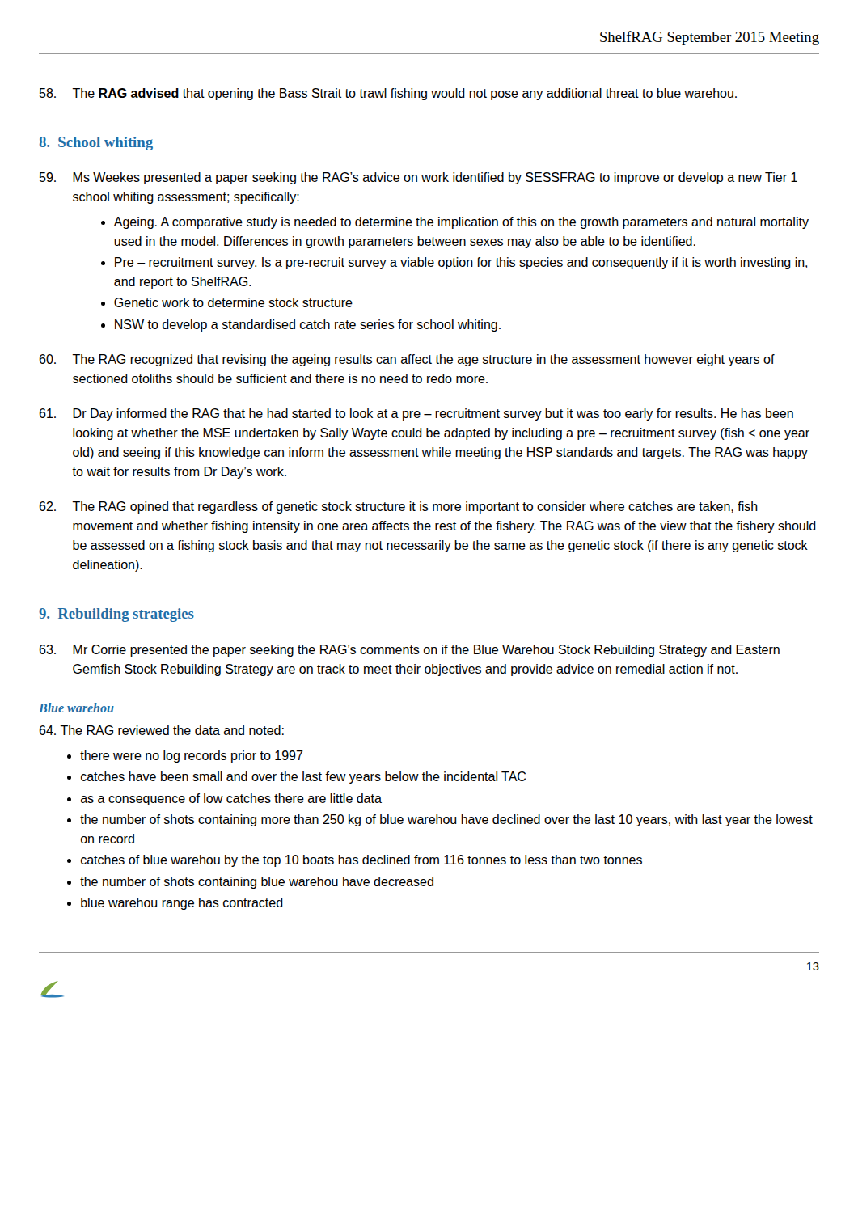ShelfRAG September 2015 Meeting
58. The RAG advised that opening the Bass Strait to trawl fishing would not pose any additional threat to blue warehou.
8. School whiting
59. Ms Weekes presented a paper seeking the RAG’s advice on work identified by SESSFRAG to improve or develop a new Tier 1 school whiting assessment; specifically:
Ageing. A comparative study is needed to determine the implication of this on the growth parameters and natural mortality used in the model. Differences in growth parameters between sexes may also be able to be identified.
Pre – recruitment survey. Is a pre-recruit survey a viable option for this species and consequently if it is worth investing in, and report to ShelfRAG.
Genetic work to determine stock structure
NSW to develop a standardised catch rate series for school whiting.
60. The RAG recognized that revising the ageing results can affect the age structure in the assessment however eight years of sectioned otoliths should be sufficient and there is no need to redo more.
61. Dr Day informed the RAG that he had started to look at a pre – recruitment survey but it was too early for results. He has been looking at whether the MSE undertaken by Sally Wayte could be adapted by including a pre – recruitment survey (fish < one year old) and seeing if this knowledge can inform the assessment while meeting the HSP standards and targets. The RAG was happy to wait for results from Dr Day’s work.
62. The RAG opined that regardless of genetic stock structure it is more important to consider where catches are taken, fish movement and whether fishing intensity in one area affects the rest of the fishery. The RAG was of the view that the fishery should be assessed on a fishing stock basis and that may not necessarily be the same as the genetic stock (if there is any genetic stock delineation).
9. Rebuilding strategies
63. Mr Corrie presented the paper seeking the RAG’s comments on if the Blue Warehou Stock Rebuilding Strategy and Eastern Gemfish Stock Rebuilding Strategy are on track to meet their objectives and provide advice on remedial action if not.
Blue warehou
64. The RAG reviewed the data and noted:
there were no log records prior to 1997
catches have been small and over the last few years below the incidental TAC
as a consequence of low catches there are little data
the number of shots containing more than 250 kg of blue warehou have declined over the last 10 years, with last year the lowest on record
catches of blue warehou by the top 10 boats has declined from 116 tonnes to less than two tonnes
the number of shots containing blue warehou have decreased
blue warehou range has contracted
13